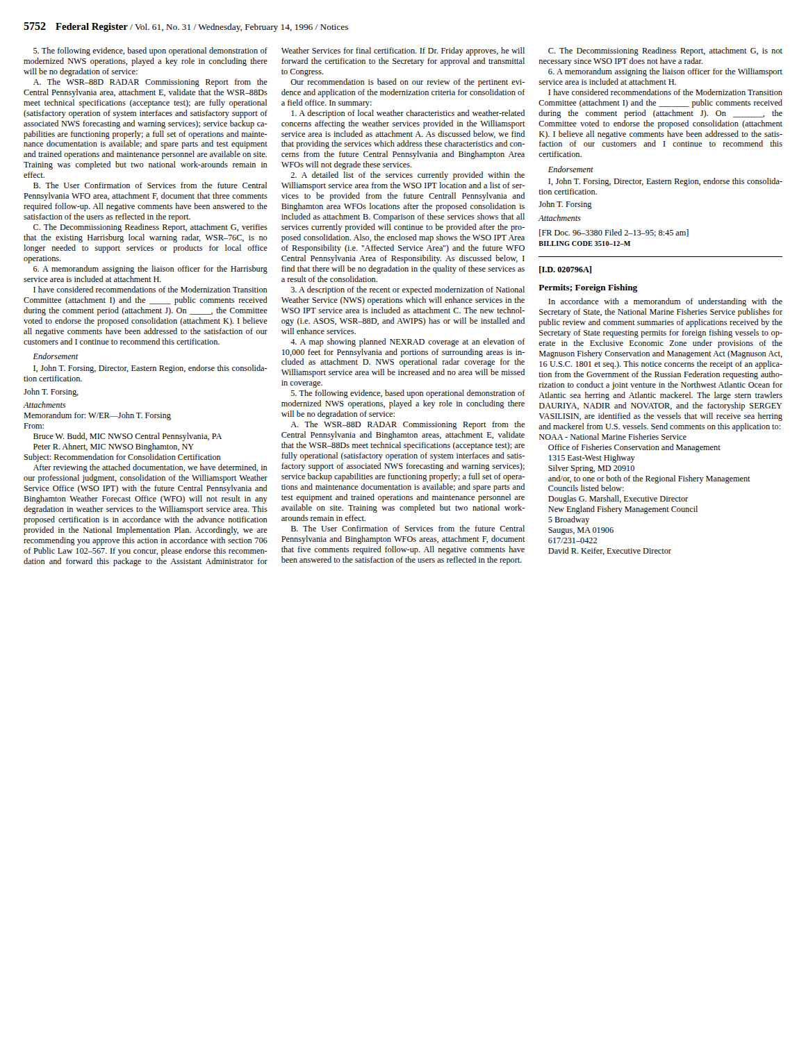5752 Federal Register / Vol. 61, No. 31 / Wednesday, February 14, 1996 / Notices
5. The following evidence, based upon operational demonstration of modernized NWS operations, played a key role in concluding there will be no degradation of service:
A. The WSR–88D RADAR Commissioning Report from the Central Pennsylvania area, attachment E, validate that the WSR–88Ds meet technical specifications (acceptance test); are fully operational (satisfactory operation of system interfaces and satisfactory support of associated NWS forecasting and warning services); service backup capabilities are functioning properly; a full set of operations and maintenance documentation is available; and spare parts and test equipment and trained operations and maintenance personnel are available on site. Training was completed but two national work-arounds remain in effect.
B. The User Confirmation of Services from the future Central Pennsylvania WFO area, attachment F, document that three comments required follow-up. All negative comments have been answered to the satisfaction of the users as reflected in the report.
C. The Decommissioning Readiness Report, attachment G, verifies that the existing Harrisburg local warning radar, WSR–76C, is no longer needed to support services or products for local office operations.
6. A memorandum assigning the liaison officer for the Harrisburg service area is included at attachment H.
I have considered recommendations of the Modernization Transition Committee (attachment I) and the _____ public comments received during the comment period (attachment J). On _____, the Committee voted to endorse the proposed consolidation (attachment K). I believe all negative comments have been addressed to the satisfaction of our customers and I continue to recommend this certification.
Endorsement
I, John T. Forsing, Director, Eastern Region, endorse this consolidation certification.
John T. Forsing,
Attachments
Memorandum for: W/ER—John T. Forsing
From:
Bruce W. Budd, MIC NWSO Central Pennsylvania, PA
Peter R. Ahnert, MIC NWSO Binghamton, NY
Subject: Recommendation for Consolidation Certification
After reviewing the attached documentation, we have determined, in our professional judgment, consolidation of the Williamsport Weather Service Office (WSO IPT) with the future Central Pennsylvania and Binghamton Weather Forecast Office (WFO) will not result in any degradation in weather services to the Williamsport service area. This proposed certification is in accordance with the advance notification provided in the National Implementation Plan. Accordingly, we are recommending you approve this action in accordance with section 706 of Public Law 102–567. If you concur, please endorse this recommendation and forward this package to the Assistant Administrator for Weather Services for final certification. If Dr. Friday approves, he will forward the certification to the Secretary for approval and transmittal to Congress.
Our recommendation is based on our review of the pertinent evidence and application of the modernization criteria for consolidation of a field office. In summary:
1. A description of local weather characteristics and weather-related concerns affecting the weather services provided in the Williamsport service area is included as attachment A. As discussed below, we find that providing the services which address these characteristics and concerns from the future Central Pennsylvania and Binghampton Area WFOs will not degrade these services.
2. A detailed list of the services currently provided within the Williamsport service area from the WSO IPT location and a list of services to be provided from the future Centrall Pennsylvania and Binghamton area WFOs locations after the proposed consolidation is included as attachment B. Comparison of these services shows that all services currently provided will continue to be provided after the proposed consolidation. Also, the enclosed map shows the WSO IPT Area of Responsibility (i.e. ''Affected Service Area'') and the future WFO Central Pennsylvania Area of Responsibility. As discussed below, I find that there will be no degradation in the quality of these services as a result of the consolidation.
3. A description of the recent or expected modernization of National Weather Service (NWS) operations which will enhance services in the WSO IPT service area is included as attachment C. The new technology (i.e. ASOS, WSR–88D, and AWIPS) has or will be installed and will enhance services.
4. A map showing planned NEXRAD coverage at an elevation of 10,000 feet for Pennsylvania and portions of surrounding areas is included as attachment D. NWS operational radar coverage for the Williamsport service area will be increased and no area will be missed in coverage.
5. The following evidence, based upon operational demonstration of modernized NWS operations, played a key role in concluding there will be no degradation of service:
A. The WSR–88D RADAR Commissioning Report from the Central Pennsylvania and Binghamton areas, attachment E, validate that the WSR–88Ds meet technical specifications (acceptance test); are fully operational (satisfactory operation of system interfaces and satisfactory support of associated NWS forecasting and warning services); service backup capabilities are functioning properly; a full set of operations and maintenance documentation is available; and spare parts and test equipment and trained operations and maintenance personnel are available on site. Training was completed but two national work-arounds remain in effect.
B. The User Confirmation of Services from the future Central Pennsylvania and Binghampton WFOs areas, attachment F, document that five comments required follow-up. All negative comments have been answered to the satisfaction of the users as reflected in the report.
C. The Decommissioning Readiness Report, attachment G, is not necessary since WSO IPT does not have a radar.
6. A memorandum assigning the liaison officer for the Williamsport service area is included at attachment H.
I have considered recommendations of the Modernization Transition Committee (attachment I) and the _______ public comments received during the comment period (attachment J). On _______, the Committee voted to endorse the proposed consolidation (attachment K). I believe all negative comments have been addressed to the satisfaction of our customers and I continue to recommend this certification.
Endorsement
I, John T. Forsing, Director, Eastern Region, endorse this consolidation certification.
John T. Forsing
Attachments
[FR Doc. 96–3380 Filed 2–13–95; 8:45 am]
BILLING CODE 3510–12–M
[I.D. 020796A]
Permits; Foreign Fishing
In accordance with a memorandum of understanding with the Secretary of State, the National Marine Fisheries Service publishes for public review and comment summaries of applications received by the Secretary of State requesting permits for foreign fishing vessels to operate in the Exclusive Economic Zone under provisions of the Magnuson Fishery Conservation and Management Act (Magnuson Act, 16 U.S.C. 1801 et seq.). This notice concerns the receipt of an application from the Government of the Russian Federation requesting authorization to conduct a joint venture in the Northwest Atlantic Ocean for Atlantic sea herring and Atlantic mackerel. The large stern trawlers DAURIYA, NADIR and NOVATOR, and the factoryship SERGEY VASILISIN, are identified as the vessels that will receive sea herring and mackerel from U.S. vessels. Send comments on this application to:
NOAA - National Marine Fisheries Service
Office of Fisheries Conservation and Management
1315 East-West Highway
Silver Spring, MD 20910
and/or, to one or both of the Regional Fishery Management
Councils listed below:
Douglas G. Marshall, Executive Director
New England Fishery Management Council
5 Broadway
Saugus, MA 01906
617/231–0422
David R. Keifer, Executive Director